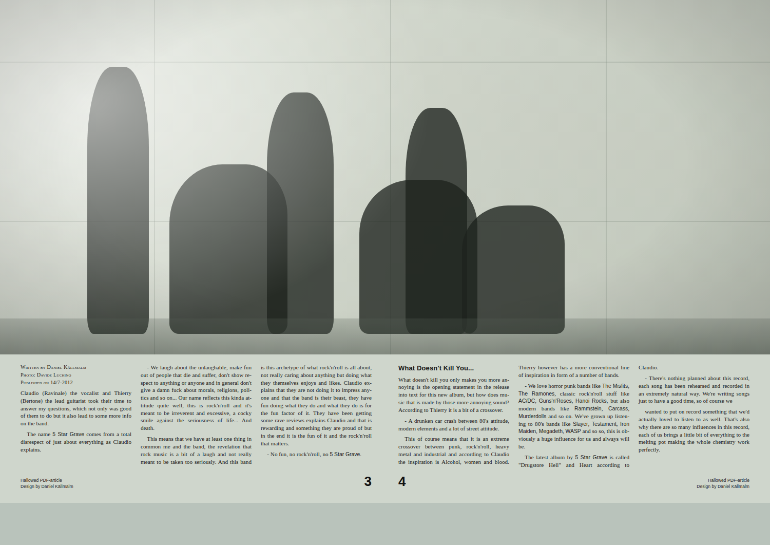Written by Daniel Källmalm
Photo: Davide Luchino
Published on 14/7-2012
Claudio (Ravinale) the vocalist and Thierry (Bertone) the lead guitarist took their time to answer my questions, which not only was good of them to do but it also lead to some more info on the band.
The name 5 Star Grave comes from a total disrespect of just about everything as Claudio explains.
- We laugh about the unlaughable, make fun out of people that die and suffer, don't show respect to anything or anyone and in general don't give a damn fuck about morals, religions, politics and so on... Our name reflects this kinda attitude quite well, this is rock'n'roll and it's meant to be irreverent and excessive, a cocky smile against the seriousness of life... And death.
This means that we have at least one thing in common me and the band, the revelation that rock music is a bit of a laugh and not really meant to be taken too seriously. And this band is this archetype of what rock'n'roll is all about, not really caring about anything but doing what they themselves enjoys and likes. Claudio explains that they are not doing it to impress anyone and that the band is their beast, they have fun doing what they do and what they do is for the fun factor of it. They have been getting some rave reviews explains Claudio and that is rewarding and something they are proud of but in the end it is the fun of it and the rock'n'roll that matters.
- No fun, no rock'n'roll, no 5 Star Grave.
What Doesn't Kill You...
What doesn't kill you only makes you more annoying is the opening statement in the release into text for this new album, but how does music that is made by those more annoying sound? According to Thierry it is a bit of a crossover.
- A drunken car crash between 80's attitude, modern elements and a lot of street attitude.
This of course means that it is an extreme crossover between punk, rock'n'roll, heavy metal and industrial and according to Claudio the inspiration is Alcohol, women and blood. Thierry however has a more conventional line of inspiration in form of a number of bands.
- We love horror punk bands like The Misfits, The Ramones, classic rock'n'roll stuff like AC/DC, Guns'n'Roses, Hanoi Rocks, but also modern bands like Rammstein, Carcass, Murderdolls and so on. We've grown up listening to 80's bands like Slayer, Testament, Iron Maiden, Megadeth, WASP and so so, this is obviously a huge influence for us and always will be.
The latest album by 5 Star Grave is called "Drugstore Hell" and Heart according to Claudio.
- There's nothing planned about this record, each song has been rehearsed and recorded in an extremely natural way. We're writing songs just to have a good time, so of course we
wanted to put on record something that we'd actually loved to listen to as well. That's also why there are so many influences in this record, each of us brings a little bit of everything to the melting pot making the whole chemistry work perfectly.
Hallowed PDF-article
Design by Daniel Källmalm
3
4
Hallowed PDF-article
Design by Daniel Källmalm